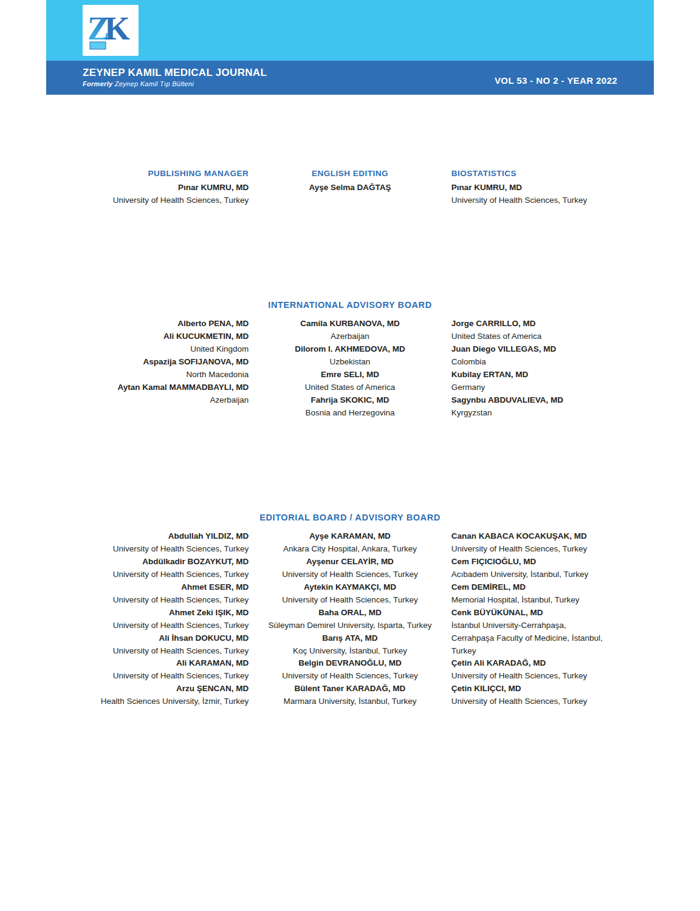Z K
ZEYNEP KAMIL MEDICAL JOURNAL
Formerly Zeynep Kamil Tıp Bülteni
VOL 53 - NO 2 - YEAR 2022
PUBLISHING MANAGER
Pınar KUMRU, MD
University of Health Sciences, Turkey
ENGLISH EDITING
Ayşe Selma DAĞTAŞ
BIOSTATISTICS
Pınar KUMRU, MD
University of Health Sciences, Turkey
INTERNATIONAL ADVISORY BOARD
Alberto PENA, MD
Ali KUCUKMETIN, MD
United Kingdom
Aspazija SOFIJANOVA, MD
North Macedonia
Aytan Kamal MAMMADBAYLI, MD
Azerbaijan
Camila KURBANOVA, MD
Azerbaijan
Dilorom I. AKHMEDOVA, MD
Uzbekistan
Emre SELI, MD
United States of America
Fahrija SKOKIC, MD
Bosnia and Herzegovina
Jorge CARRILLO, MD
United States of America
Juan Diego VILLEGAS, MD
Colombia
Kubilay ERTAN, MD
Germany
Sagynbu ABDUVALIEVA, MD
Kyrgyzstan
EDITORIAL BOARD / ADVISORY BOARD
Abdullah YILDIZ, MD University of Health Sciences, Turkey
Abdülkadir BOZAYKUT, MD University of Health Sciences, Turkey
Ahmet ESER, MD University of Health Sciences, Turkey
Ahmet Zeki IŞIK, MD University of Health Sciences, Turkey
Ali İhsan DOKUCU, MD University of Health Sciences, Turkey
Ali KARAMAN, MD University of Health Sciences, Turkey
Arzu ŞENCAN, MD Health Sciences University, İzmir, Turkey
Ayşe KARAMAN, MD Ankara City Hospital, Ankara, Turkey
Ayşenur CELAYİR, MD University of Health Sciences, Turkey
Aytekin KAYMAKÇI, MD University of Health Sciences, Turkey
Baha ORAL, MD Süleyman Demirel University, Isparta, Turkey
Barış ATA, MD Koç University, İstanbul, Turkey
Belgin DEVRANOĞLU, MD University of Health Sciences, Turkey
Bülent Taner KARADAĞ, MD Marmara University, İstanbul, Turkey
Canan KABACA KOCAKUŞAK, MD University of Health Sciences, Turkey
Cem FIÇICIOĞLU, MD Acıbadem University, İstanbul, Turkey
Cem DEMİREL, MD Memorial Hospital, İstanbul, Turkey
Cenk BÜYÜKÜNAL, MD İstanbul University-Cerrahpaşa, Cerrahpaşa Faculty of Medicine, İstanbul, Turkey
Çetin Ali KARADAĞ, MD University of Health Sciences, Turkey
Çetin KILIÇCI, MD University of Health Sciences, Turkey